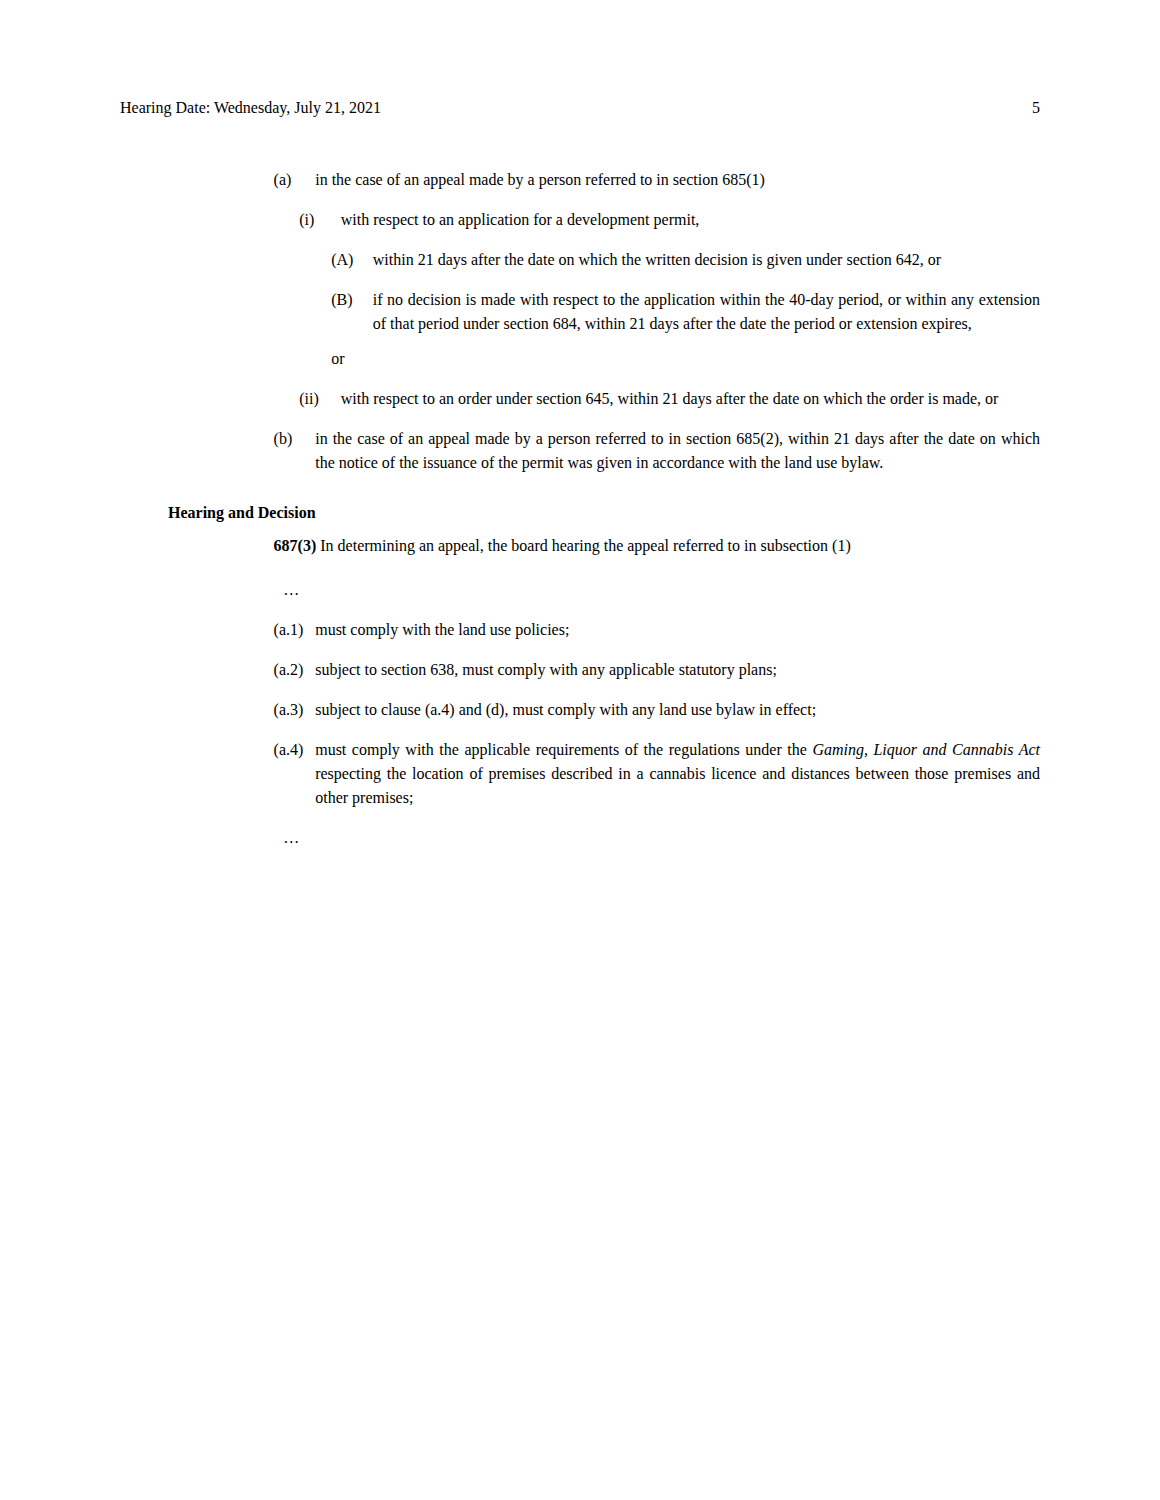Hearing Date: Wednesday, July 21, 2021 5
(a) in the case of an appeal made by a person referred to in section 685(1)
(i) with respect to an application for a development permit,
(A) within 21 days after the date on which the written decision is given under section 642, or
(B) if no decision is made with respect to the application within the 40-day period, or within any extension of that period under section 684, within 21 days after the date the period or extension expires,
or
(ii) with respect to an order under section 645, within 21 days after the date on which the order is made, or
(b) in the case of an appeal made by a person referred to in section 685(2), within 21 days after the date on which the notice of the issuance of the permit was given in accordance with the land use bylaw.
Hearing and Decision
687(3) In determining an appeal, the board hearing the appeal referred to in subsection (1)
…
(a.1) must comply with the land use policies;
(a.2) subject to section 638, must comply with any applicable statutory plans;
(a.3) subject to clause (a.4) and (d), must comply with any land use bylaw in effect;
(a.4) must comply with the applicable requirements of the regulations under the Gaming, Liquor and Cannabis Act respecting the location of premises described in a cannabis licence and distances between those premises and other premises;
…